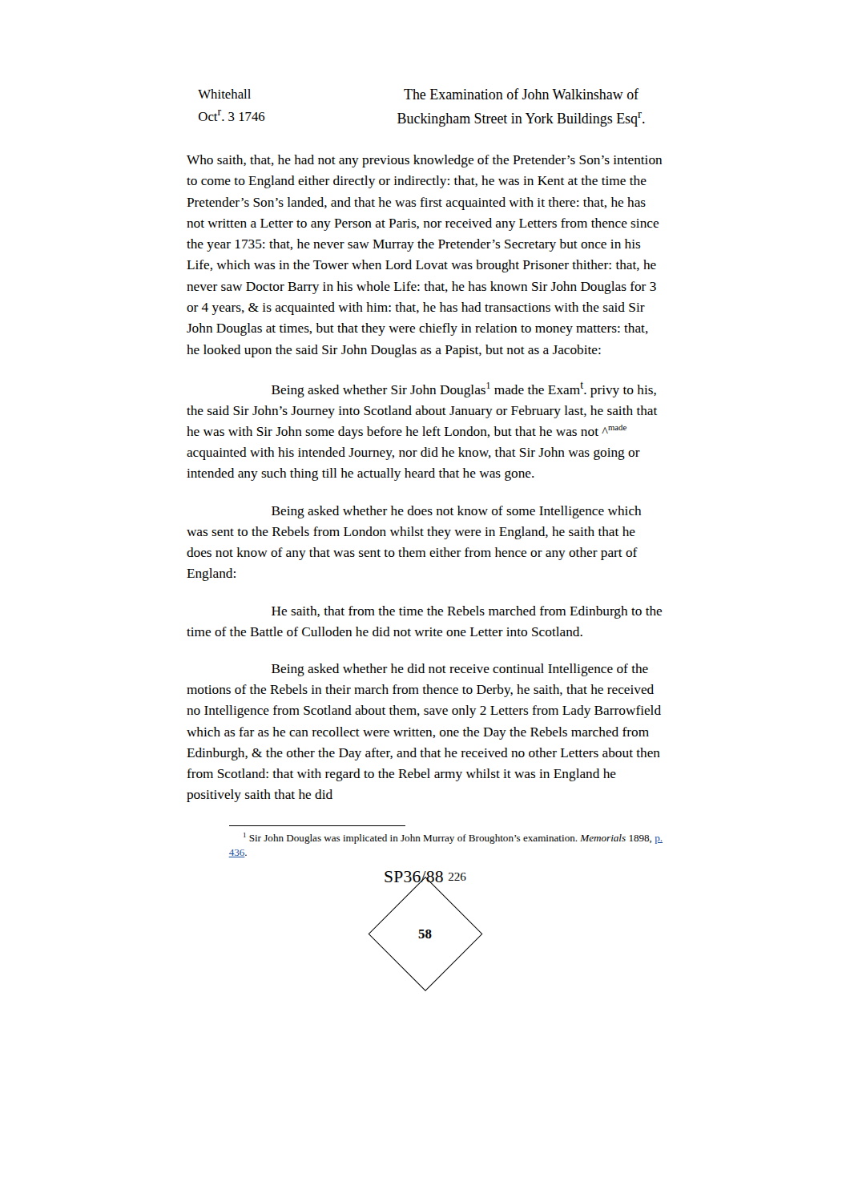Whitehall
Octr. 3 1746
The Examination of John Walkinshaw of Buckingham Street in York Buildings Esqr.
Who saith, that, he had not any previous knowledge of the Pretender’s Son’s intention to come to England either directly or indirectly: that, he was in Kent at the time the Pretender’s Son’s landed, and that he was first acquainted with it there: that, he has not written a Letter to any Person at Paris, nor received any Letters from thence since the year 1735: that, he never saw Murray the Pretender’s Secretary but once in his Life, which was in the Tower when Lord Lovat was brought Prisoner thither: that, he never saw Doctor Barry in his whole Life: that, he has known Sir John Douglas for 3 or 4 years, & is acquainted with him: that, he has had transactions with the said Sir John Douglas at times, but that they were chiefly in relation to money matters: that, he looked upon the said Sir John Douglas as a Papist, but not as a Jacobite:
Being asked whether Sir John Douglas1 made the Examt. privy to his, the said Sir John’s Journey into Scotland about January or February last, he saith that he was with Sir John some days before he left London, but that he was not ^made acquainted with his intended Journey, nor did he know, that Sir John was going or intended any such thing till he actually heard that he was gone.
Being asked whether he does not know of some Intelligence which was sent to the Rebels from London whilst they were in England, he saith that he does not know of any that was sent to them either from hence or any other part of England:
He saith, that from the time the Rebels marched from Edinburgh to the time of the Battle of Culloden he did not write one Letter into Scotland.
Being asked whether he did not receive continual Intelligence of the motions of the Rebels in their march from thence to Derby, he saith, that he received no Intelligence from Scotland about them, save only 2 Letters from Lady Barrowfield which as far as he can recollect were written, one the Day the Rebels marched from Edinburgh, & the other the Day after, and that he received no other Letters about then from Scotland: that with regard to the Rebel army whilst it was in England he positively saith that he did
1 Sir John Douglas was implicated in John Murray of Broughton’s examination. Memorials 1898, p. 436.
SP36/88226
58